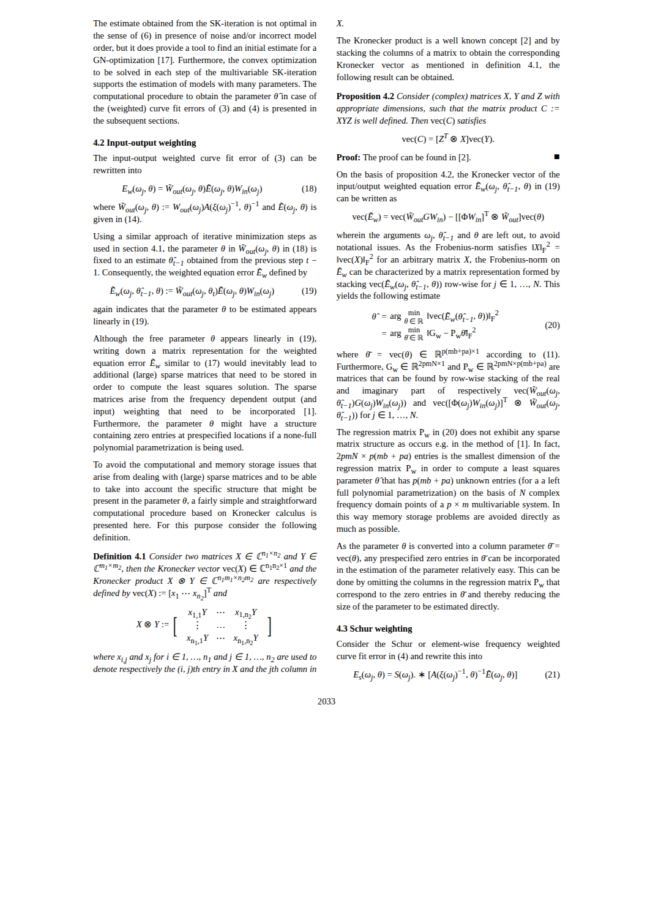The estimate obtained from the SK-iteration is not optimal in the sense of (6) in presence of noise and/or incorrect model order, but it does provide a tool to find an initial estimate for a GN-optimization [17]. Furthermore, the convex optimization to be solved in each step of the multivariable SK-iteration supports the estimation of models with many parameters. The computational procedure to obtain the parameter θ̂ in case of the (weighted) curve fit errors of (3) and (4) is presented in the subsequent sections.
4.2 Input-output weighting
The input-output weighted curve fit error of (3) can be rewritten into
Ew(ωj, θ) = W̃out(ωj, θ)Ẽ(ωj, θ)Win(ωj)
(18)
where W̃out(ωj, θ) := Wout(ωj)A(ξ(ωj)−1, θ)−1 and Ẽ(ωj, θ) is given in (14).
Using a similar approach of iterative minimization steps as used in section 4.1, the parameter θ in W̃out(ωj, θ) in (18) is fixed to an estimate θ̂t−1 obtained from the previous step t − 1. Consequently, the weighted equation error Ẽw defined by
Ẽw(ωj, θ̂t−1, θ) := W̃out(ωj, θt)Ẽ(ωj, θ)Win(ωj)
(19)
again indicates that the parameter θ to be estimated appears linearly in (19).
Although the free parameter θ appears linearly in (19), writing down a matrix representation for the weighted equation error Ẽw similar to (17) would inevitably lead to additional (large) sparse matrices that need to be stored in order to compute the least squares solution. The sparse matrices arise from the frequency dependent output (and input) weighting that need to be incorporated [1]. Furthermore, the parameter θ might have a structure containing zero entries at prespecified locations if a none-full polynomial parametrization is being used.
To avoid the computational and memory storage issues that arise from dealing with (large) sparse matrices and to be able to take into account the specific structure that might be present in the parameter θ, a fairly simple and straightforward computational procedure based on Kronecker calculus is presented here. For this purpose consider the following definition.
Definition 4.1 Consider two matrices X ∈ ℂn1×n2 and Y ∈ ℂm1×m2, then the Kronecker vector vec(X) ∈ ℂn1n2×1 and the Kronecker product X ⊗ Y ∈ ℂn1m1×n2m2 are respectively defined by vec(X) := [x1 ⋯ xn2]T and
X ⊗ Y := [
| x 1,1 Y | ⋯ | x 1,n 2 Y |
| ⋮ | … | ⋮ |
| x n 1 ,1 Y | ⋯ | x n 1 ,n 2 Y |
]
where xi,j and xj for i ∈ 1, …, n1 and j ∈ 1, …, n2 are used to denote respectively the (i, j)th entry in X and the jth column in X.
The Kronecker product is a well known concept [2] and by stacking the columns of a matrix to obtain the corresponding Kronecker vector as mentioned in definition 4.1, the following result can be obtained.
Proposition 4.2 Consider (complex) matrices X, Y and Z with appropriate dimensions, such that the matrix product C := XYZ is well defined. Then vec(C) satisfies
vec(C) = [ZT ⊗ X]vec(Y).
Proof: The proof can be found in [2]. ■
On the basis of proposition 4.2, the Kronecker vector of the input/output weighted equation error Ẽw(ωj, θ̂t−1, θ) in (19) can be written as
vec(Ẽw) = vec(W̃outGWin) − [[ΦWin]T ⊗ W̃out]vec(θ)
wherein the arguments ωj, θ̂t−1 and θ are left out, to avoid notational issues. As the Frobenius-norm satisfies ‖X‖F2 = ‖vec(X)‖F2 for an arbitrary matrix X, the Frobenius-norm on Ẽw can be characterized by a matrix representation formed by stacking vec(Ẽw(ωj, θ̂t−1, θ)) row-wise for j ∈ 1, …, N. This yields the following estimate
| θ̂ | = | arg min θ ∈ ℝ ‖vec( Ẽ w ( θ̂ t−1 , θ ))‖ F 2 |
| | = | arg min θ̄ ∈ ℝ ‖G w − P w θ̄ ‖ F 2 |
(20)
where θ̄ = vec(θ) ∈ ℝp(mb+pa)×1 according to (11). Furthermore, Gw ∈ ℝ2pmN×1 and Pw ∈ ℝ2pmN×p(mb+pa) are matrices that can be found by row-wise stacking of the real and imaginary part of respectively vec(W̃out(ωj, θ̂t−1)G(ωj)Win(ωj)) and vec([Φ(ωj)Win(ωj)]T ⊗ W̃out(ωj, θ̂t−1)) for j ∈ 1, …, N.
The regression matrix Pw in (20) does not exhibit any sparse matrix structure as occurs e.g. in the method of [1]. In fact, 2pmN × p(mb + pa) entries is the smallest dimension of the regression matrix Pw in order to compute a least squares parameter θ̂ that has p(mb + pa) unknown entries (for a a left full polynomial parametrization) on the basis of N complex frequency domain points of a p × m multivariable system. In this way memory storage problems are avoided directly as much as possible.
As the parameter θ is converted into a column parameter θ̄ = vec(θ), any prespecified zero entries in θ̄ can be incorporated in the estimation of the parameter relatively easy. This can be done by omitting the columns in the regression matrix Pw that correspond to the zero entries in θ̄ and thereby reducing the size of the parameter to be estimated directly.
4.3 Schur weighting
Consider the Schur or element-wise frequency weighted curve fit error in (4) and rewrite this into
Es(ωj, θ) = S(ωj). ∗ [A(ξ(ωj)−1, θ)−1Ẽ(ωj, θ)]
(21)
2033